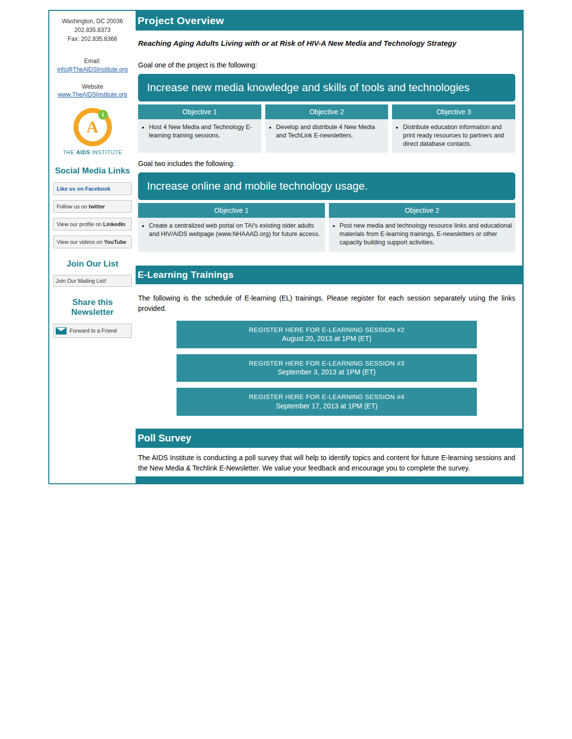Washington, DC 20036
202.835.8373
Fax: 202.835.8368
Email:
info@TheAIDSInstitute.org
Website
www.TheAIDSInstitute.org
i
A
THE AIDS INSTITUTE
Social Media Links
Like us on Facebook
Follow us on twitter
View our profile on LinkedIn
View our videos on YouTube
Join Our List
Join Our Mailing List!
Share this Newsletter
Forward to a Friend
Project Overview
Reaching Aging Adults Living with or at Risk of HIV-A New Media and Technology Strategy
Goal one of the project is the following:
Increase new media knowledge and skills of tools and technologies
Objective 1
Host 4 New Media and Technology E-learning training sessions.
Objective 2
Develop and distribute 4 New Media and TechLink E-newsletters.
Objective 3
Distribute education information and print ready resources to partners and direct database contacts.
Goal two includes the following:
Increase online and mobile technology usage.
Objective 1
Create a centralized web portal on TAI's existing older adults and HIV/AIDS webpage (www.NHAAAD.org) for future access.
Objective 2
Post new media and technology resource links and educational materials from E-learning trainings, E-newsletters or other capacity building support activities.
E-Learning Trainings
The following is the schedule of E-learning (EL) trainings. Please register for each session separately using the links provided.
REGISTER HERE FOR E-LEARNING SESSION #2
August 20, 2013 at 1PM (ET)
REGISTER HERE FOR E-LEARNING SESSION #3
September 3, 2013 at 1PM (ET)
REGISTER HERE FOR E-LEARNING SESSION #4
September 17, 2013 at 1PM (ET)
Poll Survey
The AIDS Institute is conducting a poll survey that will help to identify topics and content for future E-learning sessions and the New Media & Techlink E-Newsletter. We value your feedback and encourage you to complete the survey.